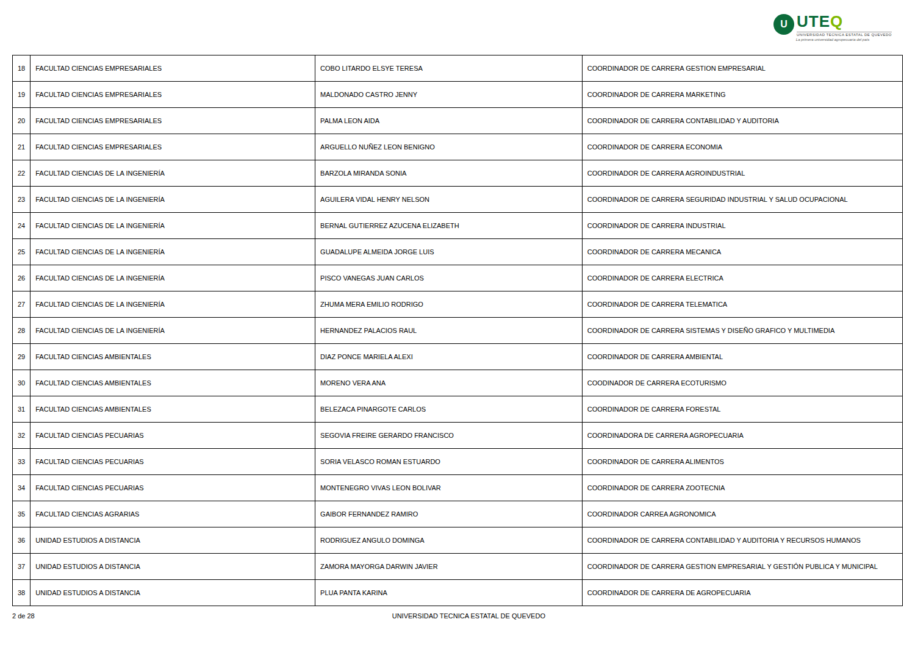UUTEQ
UNIVERSIDAD TECNICA ESTATAL DE QUEVEDO
La primera universidad agropecuaria del país
| 18 | FACULTAD CIENCIAS EMPRESARIALES | COBO LITARDO ELSYE TERESA | COORDINADOR DE CARRERA GESTION EMPRESARIAL |
| 19 | FACULTAD CIENCIAS EMPRESARIALES | MALDONADO CASTRO JENNY | COORDINADOR DE CARRERA MARKETING |
| 20 | FACULTAD CIENCIAS EMPRESARIALES | PALMA LEON AIDA | COORDINADOR DE CARRERA CONTABILIDAD Y AUDITORIA |
| 21 | FACULTAD CIENCIAS EMPRESARIALES | ARGUELLO NUÑEZ LEON BENIGNO | COORDINADOR DE CARRERA ECONOMIA |
| 22 | FACULTAD CIENCIAS DE LA INGENIERÍA | BARZOLA MIRANDA SONIA | COORDINADOR DE CARRERA AGROINDUSTRIAL |
| 23 | FACULTAD CIENCIAS DE LA INGENIERÍA | AGUILERA VIDAL HENRY NELSON | COORDINADOR DE CARRERA SEGURIDAD INDUSTRIAL Y SALUD OCUPACIONAL |
| 24 | FACULTAD CIENCIAS DE LA INGENIERÍA | BERNAL GUTIERREZ AZUCENA ELIZABETH | COORDINADOR DE CARRERA INDUSTRIAL |
| 25 | FACULTAD CIENCIAS DE LA INGENIERÍA | GUADALUPE ALMEIDA JORGE LUIS | COORDINADOR DE CARRERA MECANICA |
| 26 | FACULTAD CIENCIAS DE LA INGENIERÍA | PISCO VANEGAS JUAN CARLOS | COORDINADOR DE CARRERA ELECTRICA |
| 27 | FACULTAD CIENCIAS DE LA INGENIERÍA | ZHUMA MERA EMILIO RODRIGO | COORDINADOR DE CARRERA TELEMATICA |
| 28 | FACULTAD CIENCIAS DE LA INGENIERÍA | HERNANDEZ PALACIOS RAUL | COORDINADOR DE CARRERA SISTEMAS Y DISEÑO GRAFICO Y MULTIMEDIA |
| 29 | FACULTAD CIENCIAS AMBIENTALES | DIAZ PONCE MARIELA ALEXI | COORDINADOR DE CARRERA AMBIENTAL |
| 30 | FACULTAD CIENCIAS AMBIENTALES | MORENO VERA ANA | COODINADOR DE CARRERA ECOTURISMO |
| 31 | FACULTAD CIENCIAS AMBIENTALES | BELEZACA PINARGOTE CARLOS | COORDINADOR DE CARRERA FORESTAL |
| 32 | FACULTAD CIENCIAS PECUARIAS | SEGOVIA FREIRE GERARDO FRANCISCO | COORDINADORA DE CARRERA AGROPECUARIA |
| 33 | FACULTAD CIENCIAS PECUARIAS | SORIA VELASCO ROMAN ESTUARDO | COORDINADOR DE CARRERA ALIMENTOS |
| 34 | FACULTAD CIENCIAS PECUARIAS | MONTENEGRO VIVAS LEON BOLIVAR | COORDINADOR DE CARRERA ZOOTECNIA |
| 35 | FACULTAD CIENCIAS AGRARIAS | GAIBOR FERNANDEZ RAMIRO | COORDINADOR CARREA AGRONOMICA |
| 36 | UNIDAD ESTUDIOS A DISTANCIA | RODRIGUEZ ANGULO DOMINGA | COORDINADOR DE CARRERA CONTABILIDAD Y AUDITORIA Y RECURSOS HUMANOS |
| 37 | UNIDAD ESTUDIOS A DISTANCIA | ZAMORA MAYORGA DARWIN JAVIER | COORDINADOR DE CARRERA GESTION EMPRESARIAL Y GESTIÓN PUBLICA Y MUNICIPAL |
| 38 | UNIDAD ESTUDIOS A DISTANCIA | PLUA PANTA KARINA | COORDINADOR DE CARRERA DE AGROPECUARIA |
2 de 28
UNIVERSIDAD TECNICA ESTATAL DE QUEVEDO